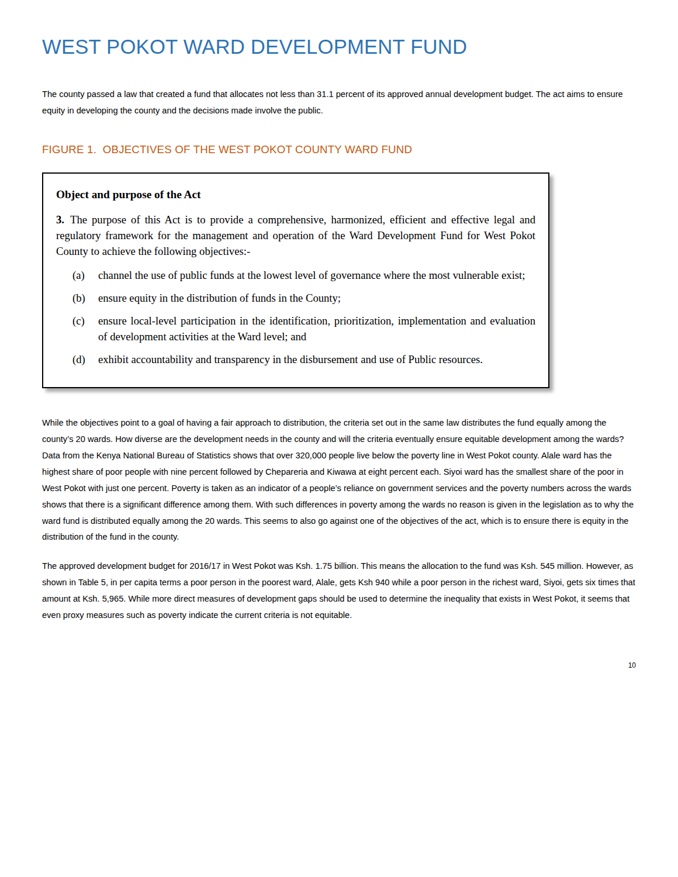WEST POKOT WARD DEVELOPMENT FUND
The county passed a law that created a fund that allocates not less than 31.1 percent of its approved annual development budget. The act aims to ensure equity in developing the county and the decisions made involve the public.
FIGURE 1. OBJECTIVES OF THE WEST POKOT COUNTY WARD FUND
Object and purpose of the Act
3. The purpose of this Act is to provide a comprehensive, harmonized, efficient and effective legal and regulatory framework for the management and operation of the Ward Development Fund for West Pokot County to achieve the following objectives:-
(a) channel the use of public funds at the lowest level of governance where the most vulnerable exist;
(b) ensure equity in the distribution of funds in the County;
(c) ensure local-level participation in the identification, prioritization, implementation and evaluation of development activities at the Ward level; and
(d) exhibit accountability and transparency in the disbursement and use of Public resources.
While the objectives point to a goal of having a fair approach to distribution, the criteria set out in the same law distributes the fund equally among the county’s 20 wards. How diverse are the development needs in the county and will the criteria eventually ensure equitable development among the wards? Data from the Kenya National Bureau of Statistics shows that over 320,000 people live below the poverty line in West Pokot county. Alale ward has the highest share of poor people with nine percent followed by Chepareria and Kiwawa at eight percent each. Siyoi ward has the smallest share of the poor in West Pokot with just one percent. Poverty is taken as an indicator of a people’s reliance on government services and the poverty numbers across the wards shows that there is a significant difference among them. With such differences in poverty among the wards no reason is given in the legislation as to why the ward fund is distributed equally among the 20 wards. This seems to also go against one of the objectives of the act, which is to ensure there is equity in the distribution of the fund in the county.
The approved development budget for 2016/17 in West Pokot was Ksh. 1.75 billion. This means the allocation to the fund was Ksh. 545 million. However, as shown in Table 5, in per capita terms a poor person in the poorest ward, Alale, gets Ksh 940 while a poor person in the richest ward, Siyoi, gets six times that amount at Ksh. 5,965. While more direct measures of development gaps should be used to determine the inequality that exists in West Pokot, it seems that even proxy measures such as poverty indicate the current criteria is not equitable.
10